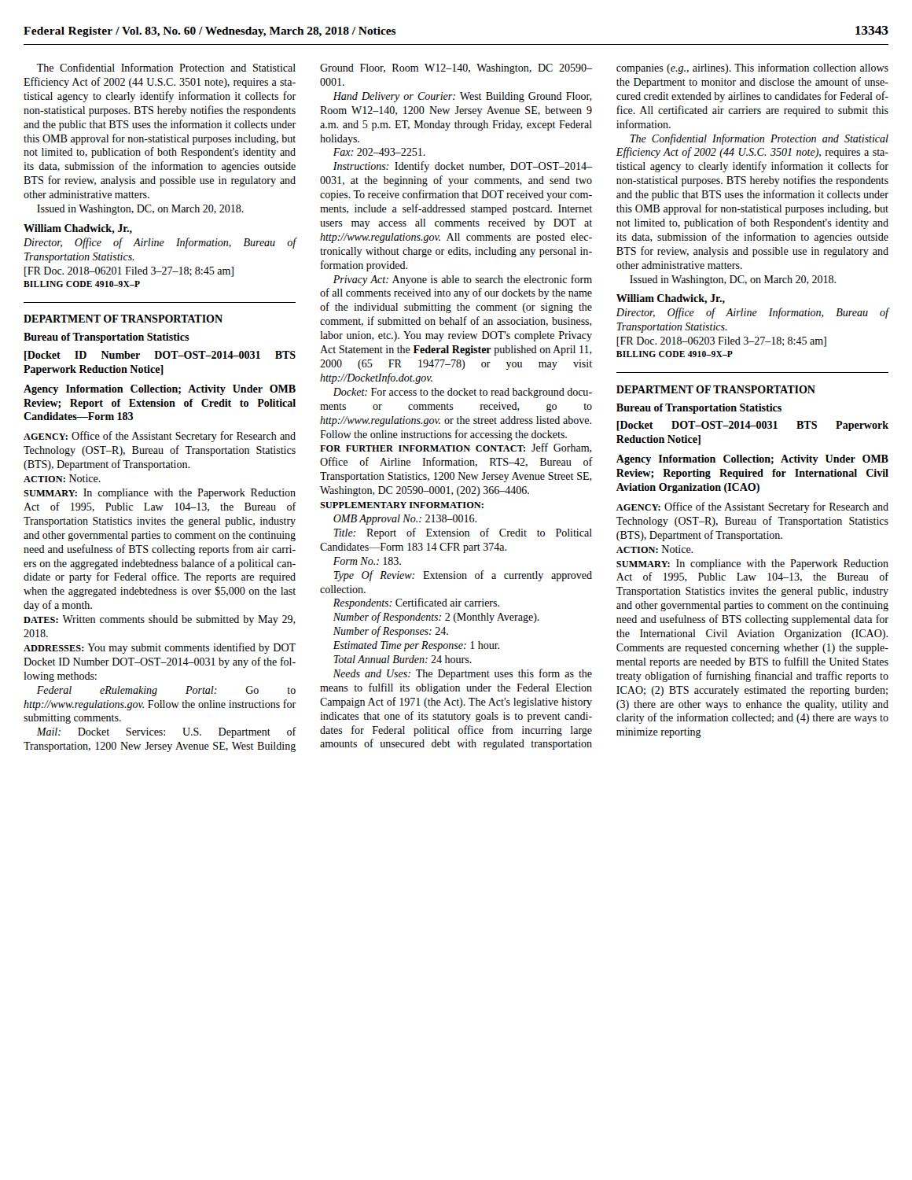Federal Register / Vol. 83, No. 60 / Wednesday, March 28, 2018 / Notices
13343
The Confidential Information Protection and Statistical Efficiency Act of 2002 (44 U.S.C. 3501 note), requires a statistical agency to clearly identify information it collects for non-statistical purposes. BTS hereby notifies the respondents and the public that BTS uses the information it collects under this OMB approval for non-statistical purposes including, but not limited to, publication of both Respondent's identity and its data, submission of the information to agencies outside BTS for review, analysis and possible use in regulatory and other administrative matters.
Issued in Washington, DC, on March 20, 2018.
William Chadwick, Jr.,
Director, Office of Airline Information, Bureau of Transportation Statistics.
[FR Doc. 2018–06201 Filed 3–27–18; 8:45 am]
BILLING CODE 4910–9X–P
DEPARTMENT OF TRANSPORTATION
Bureau of Transportation Statistics
[Docket ID Number DOT–OST–2014–0031 BTS Paperwork Reduction Notice]
Agency Information Collection; Activity Under OMB Review; Report of Extension of Credit to Political Candidates—Form 183
AGENCY: Office of the Assistant Secretary for Research and Technology (OST–R), Bureau of Transportation Statistics (BTS), Department of Transportation.
ACTION: Notice.
SUMMARY: In compliance with the Paperwork Reduction Act of 1995, Public Law 104–13, the Bureau of Transportation Statistics invites the general public, industry and other governmental parties to comment on the continuing need and usefulness of BTS collecting reports from air carriers on the aggregated indebtedness balance of a political candidate or party for Federal office. The reports are required when the aggregated indebtedness is over $5,000 on the last day of a month.
DATES: Written comments should be submitted by May 29, 2018.
ADDRESSES: You may submit comments identified by DOT Docket ID Number DOT–OST–2014–0031 by any of the following methods:
Federal eRulemaking Portal: Go to http://www.regulations.gov. Follow the online instructions for submitting comments.
Mail: Docket Services: U.S. Department of Transportation, 1200 New Jersey Avenue SE, West Building Ground Floor, Room W12–140, Washington, DC 20590–0001.
Hand Delivery or Courier: West Building Ground Floor, Room W12–140, 1200 New Jersey Avenue SE, between 9 a.m. and 5 p.m. ET, Monday through Friday, except Federal holidays.
Fax: 202–493–2251.
Instructions: Identify docket number, DOT–OST–2014–0031, at the beginning of your comments, and send two copies. To receive confirmation that DOT received your comments, include a self-addressed stamped postcard. Internet users may access all comments received by DOT at http://www.regulations.gov. All comments are posted electronically without charge or edits, including any personal information provided.
Privacy Act: Anyone is able to search the electronic form of all comments received into any of our dockets by the name of the individual submitting the comment (or signing the comment, if submitted on behalf of an association, business, labor union, etc.). You may review DOT's complete Privacy Act Statement in the Federal Register published on April 11, 2000 (65 FR 19477–78) or you may visit http://DocketInfo.dot.gov.
Docket: For access to the docket to read background documents or comments received, go to http://www.regulations.gov. or the street address listed above. Follow the online instructions for accessing the dockets.
FOR FURTHER INFORMATION CONTACT: Jeff Gorham, Office of Airline Information, RTS–42, Bureau of Transportation Statistics, 1200 New Jersey Avenue Street SE, Washington, DC 20590–0001, (202) 366–4406.
SUPPLEMENTARY INFORMATION:
OMB Approval No.: 2138–0016.
Title: Report of Extension of Credit to Political Candidates—Form 183 14 CFR part 374a.
Form No.: 183.
Type Of Review: Extension of a currently approved collection.
Respondents: Certificated air carriers.
Number of Respondents: 2 (Monthly Average).
Number of Responses: 24.
Estimated Time per Response: 1 hour.
Total Annual Burden: 24 hours.
Needs and Uses: The Department uses this form as the means to fulfill its obligation under the Federal Election Campaign Act of 1971 (the Act). The Act's legislative history indicates that one of its statutory goals is to prevent candidates for Federal political office from incurring large amounts of unsecured debt with regulated transportation companies (e.g., airlines). This information collection allows the Department to monitor and disclose the amount of unsecured credit extended by airlines to candidates for Federal office. All certificated air carriers are required to submit this information.
The Confidential Information Protection and Statistical Efficiency Act of 2002 (44 U.S.C. 3501 note), requires a statistical agency to clearly identify information it collects for non-statistical purposes. BTS hereby notifies the respondents and the public that BTS uses the information it collects under this OMB approval for non-statistical purposes including, but not limited to, publication of both Respondent's identity and its data, submission of the information to agencies outside BTS for review, analysis and possible use in regulatory and other administrative matters.
Issued in Washington, DC, on March 20, 2018.
William Chadwick, Jr.,
Director, Office of Airline Information, Bureau of Transportation Statistics.
[FR Doc. 2018–06203 Filed 3–27–18; 8:45 am]
BILLING CODE 4910–9X–P
DEPARTMENT OF TRANSPORTATION
Bureau of Transportation Statistics
[Docket DOT–OST–2014–0031 BTS Paperwork Reduction Notice]
Agency Information Collection; Activity Under OMB Review; Reporting Required for International Civil Aviation Organization (ICAO)
AGENCY: Office of the Assistant Secretary for Research and Technology (OST–R), Bureau of Transportation Statistics (BTS), Department of Transportation.
ACTION: Notice.
SUMMARY: In compliance with the Paperwork Reduction Act of 1995, Public Law 104–13, the Bureau of Transportation Statistics invites the general public, industry and other governmental parties to comment on the continuing need and usefulness of BTS collecting supplemental data for the International Civil Aviation Organization (ICAO). Comments are requested concerning whether (1) the supplemental reports are needed by BTS to fulfill the United States treaty obligation of furnishing financial and traffic reports to ICAO; (2) BTS accurately estimated the reporting burden; (3) there are other ways to enhance the quality, utility and clarity of the information collected; and (4) there are ways to minimize reporting